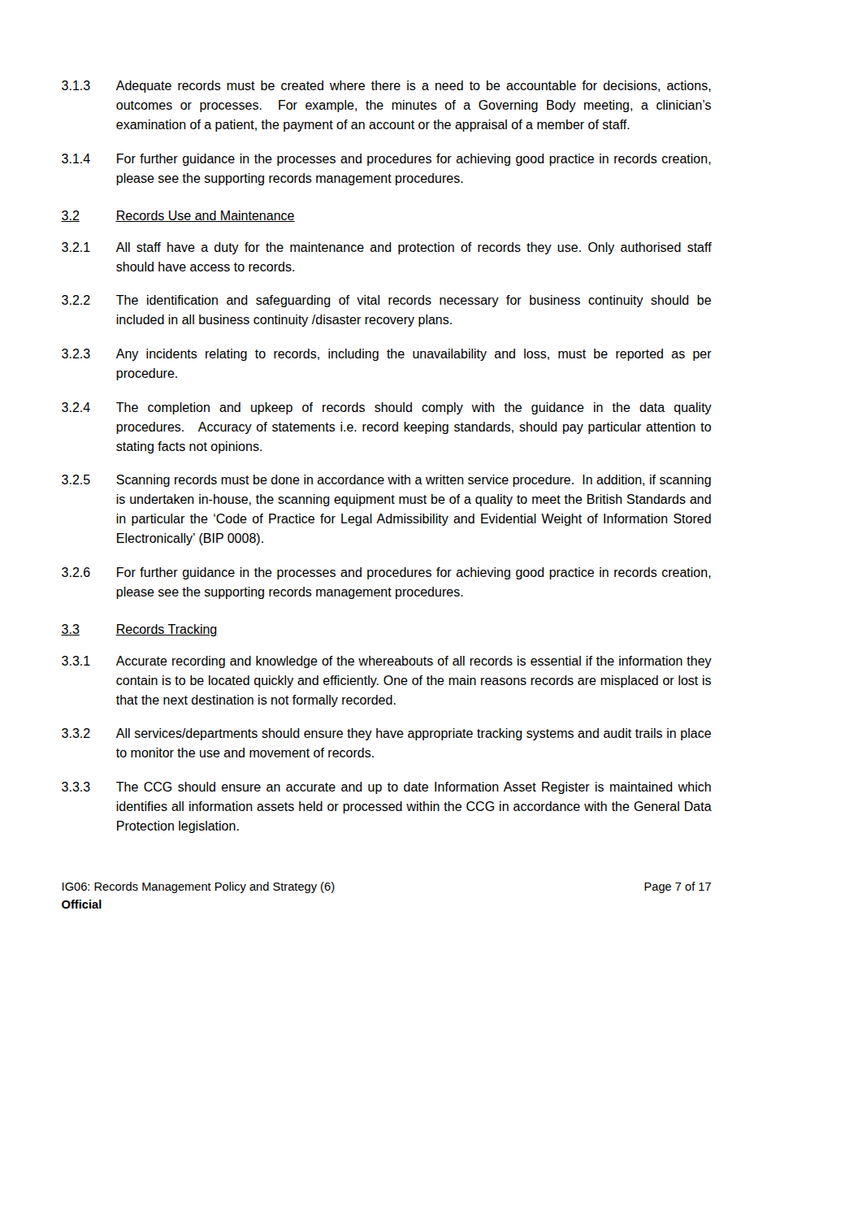3.1.3
Adequate records must be created where there is a need to be accountable for decisions, actions, outcomes or processes. For example, the minutes of a Governing Body meeting, a clinician’s examination of a patient, the payment of an account or the appraisal of a member of staff.
3.1.4
For further guidance in the processes and procedures for achieving good practice in records creation, please see the supporting records management procedures.
3.2 Records Use and Maintenance
3.2.1
All staff have a duty for the maintenance and protection of records they use. Only authorised staff should have access to records.
3.2.2
The identification and safeguarding of vital records necessary for business continuity should be included in all business continuity /disaster recovery plans.
3.2.3
Any incidents relating to records, including the unavailability and loss, must be reported as per procedure.
3.2.4
The completion and upkeep of records should comply with the guidance in the data quality procedures. Accuracy of statements i.e. record keeping standards, should pay particular attention to stating facts not opinions.
3.2.5
Scanning records must be done in accordance with a written service procedure. In addition, if scanning is undertaken in-house, the scanning equipment must be of a quality to meet the British Standards and in particular the ‘Code of Practice for Legal Admissibility and Evidential Weight of Information Stored Electronically’ (BIP 0008).
3.2.6
For further guidance in the processes and procedures for achieving good practice in records creation, please see the supporting records management procedures.
3.3 Records Tracking
3.3.1
Accurate recording and knowledge of the whereabouts of all records is essential if the information they contain is to be located quickly and efficiently. One of the main reasons records are misplaced or lost is that the next destination is not formally recorded.
3.3.2
All services/departments should ensure they have appropriate tracking systems and audit trails in place to monitor the use and movement of records.
3.3.3
The CCG should ensure an accurate and up to date Information Asset Register is maintained which identifies all information assets held or processed within the CCG in accordance with the General Data Protection legislation.
IG06: Records Management Policy and Strategy (6)
Official
Page 7 of 17